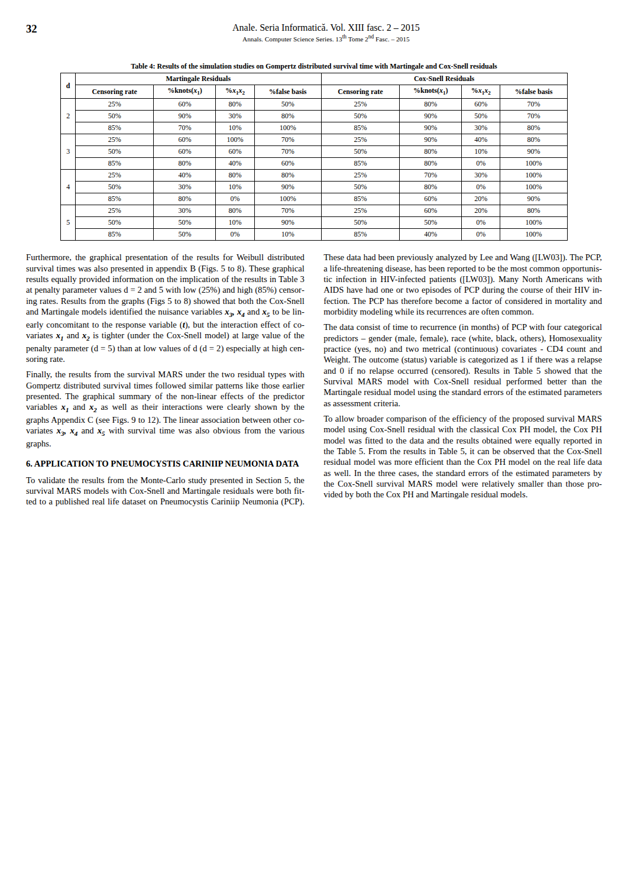32
Anale. Seria Informatică. Vol. XIII fasc. 2 – 2015
Annals. Computer Science Series. 13th Tome 2nd Fasc. – 2015
Table 4: Results of the simulation studies on Gompertz distributed survival time with Martingale and Cox-Snell residuals
| d | Martingale Residuals | Cox-Snell Residuals |
| --- | --- | --- |
| Censoring rate | %knots( x 1 ) | % x 1 x 2 | %false basis | Censoring rate | %knots( x 1 ) | % x 1 x 2 | %false basis |
| 2 | 25% | 60% | 80% | 50% | 25% | 80% | 60% | 70% |
| 50% | 90% | 30% | 80% | 50% | 90% | 50% | 70% |
| 85% | 70% | 10% | 100% | 85% | 90% | 30% | 80% |
| 3 | 25% | 60% | 100% | 70% | 25% | 90% | 40% | 80% |
| 50% | 60% | 60% | 70% | 50% | 80% | 10% | 90% |
| 85% | 80% | 40% | 60% | 85% | 80% | 0% | 100% |
| 4 | 25% | 40% | 80% | 80% | 25% | 70% | 30% | 100% |
| 50% | 30% | 10% | 90% | 50% | 80% | 0% | 100% |
| 85% | 80% | 0% | 100% | 85% | 60% | 20% | 90% |
| 5 | 25% | 30% | 80% | 70% | 25% | 60% | 20% | 80% |
| 50% | 50% | 10% | 90% | 50% | 50% | 0% | 100% |
| 85% | 50% | 0% | 10% | 85% | 40% | 0% | 100% |
Furthermore, the graphical presentation of the results for Weibull distributed survival times was also presented in appendix B (Figs. 5 to 8). These graphical results equally provided information on the implication of the results in Table 3 at penalty parameter values d = 2 and 5 with low (25%) and high (85%) censoring rates. Results from the graphs (Figs 5 to 8) showed that both the Cox-Snell and Martingale models identified the nuisance variables x3, x4 and x5 to be linearly concomitant to the response variable (t), but the interaction effect of covariates x1 and x2 is tighter (under the Cox-Snell model) at large value of the penalty parameter (d = 5) than at low values of d (d = 2) especially at high censoring rate.
Finally, the results from the survival MARS under the two residual types with Gompertz distributed survival times followed similar patterns like those earlier presented. The graphical summary of the non-linear effects of the predictor variables x1 and x2 as well as their interactions were clearly shown by the graphs Appendix C (see Figs. 9 to 12). The linear association between other covariates x3, x4 and x5 with survival time was also obvious from the various graphs.
6. Application to Pneumocystis Cariniip Neumonia Data
To validate the results from the Monte-Carlo study presented in Section 5, the survival MARS models with Cox-Snell and Martingale residuals were both fitted to a published real life dataset on Pneumocystis Cariniip Neumonia (PCP). These data had been previously analyzed by Lee and Wang ([LW03]). The PCP, a life-threatening disease, has been reported to be the most common opportunistic infection in HIV-infected patients ([LW03]). Many North Americans with AIDS have had one or two episodes of PCP during the course of their HIV infection. The PCP has therefore become a factor of considered in mortality and morbidity modeling while its recurrences are often common.
The data consist of time to recurrence (in months) of PCP with four categorical predictors – gender (male, female), race (white, black, others), Homosexuality practice (yes, no) and two metrical (continuous) covariates - CD4 count and Weight. The outcome (status) variable is categorized as 1 if there was a relapse and 0 if no relapse occurred (censored). Results in Table 5 showed that the Survival MARS model with Cox-Snell residual performed better than the Martingale residual model using the standard errors of the estimated parameters as assessment criteria.
To allow broader comparison of the efficiency of the proposed survival MARS model using Cox-Snell residual with the classical Cox PH model, the Cox PH model was fitted to the data and the results obtained were equally reported in the Table 5. From the results in Table 5, it can be observed that the Cox-Snell residual model was more efficient than the Cox PH model on the real life data as well. In the three cases, the standard errors of the estimated parameters by the Cox-Snell survival MARS model were relatively smaller than those provided by both the Cox PH and Martingale residual models.